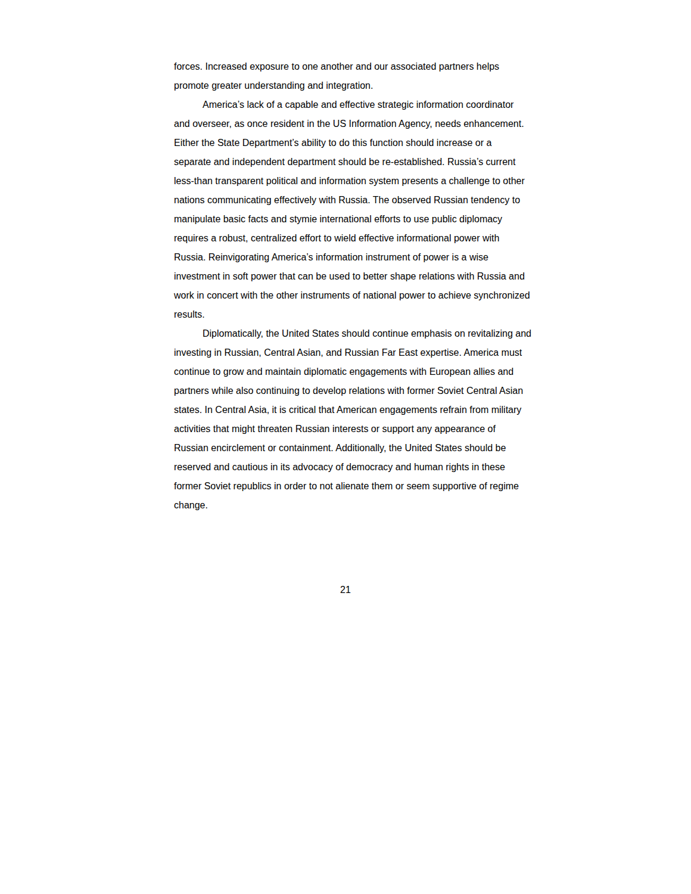forces. Increased exposure to one another and our associated partners helps promote greater understanding and integration.
America’s lack of a capable and effective strategic information coordinator and overseer, as once resident in the US Information Agency, needs enhancement. Either the State Department’s ability to do this function should increase or a separate and independent department should be re-established. Russia’s current less-than transparent political and information system presents a challenge to other nations communicating effectively with Russia. The observed Russian tendency to manipulate basic facts and stymie international efforts to use public diplomacy requires a robust, centralized effort to wield effective informational power with Russia. Reinvigorating America’s information instrument of power is a wise investment in soft power that can be used to better shape relations with Russia and work in concert with the other instruments of national power to achieve synchronized results.
Diplomatically, the United States should continue emphasis on revitalizing and investing in Russian, Central Asian, and Russian Far East expertise. America must continue to grow and maintain diplomatic engagements with European allies and partners while also continuing to develop relations with former Soviet Central Asian states. In Central Asia, it is critical that American engagements refrain from military activities that might threaten Russian interests or support any appearance of Russian encirclement or containment. Additionally, the United States should be reserved and cautious in its advocacy of democracy and human rights in these former Soviet republics in order to not alienate them or seem supportive of regime change.
21